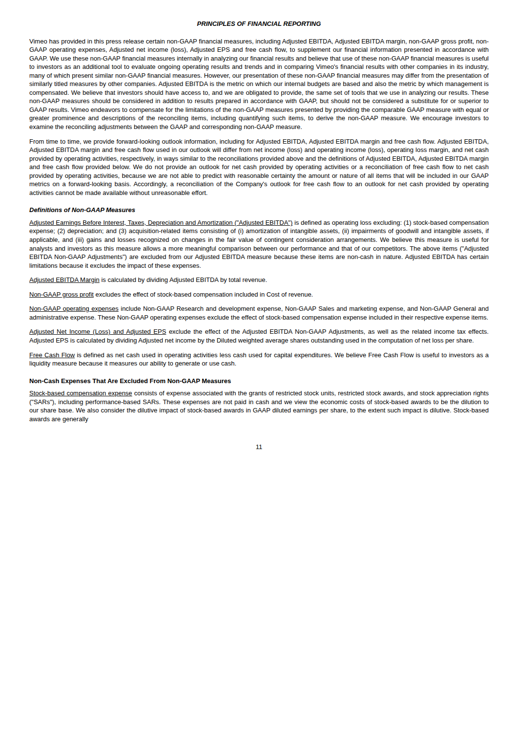PRINCIPLES OF FINANCIAL REPORTING
Vimeo has provided in this press release certain non-GAAP financial measures, including Adjusted EBITDA, Adjusted EBITDA margin, non-GAAP gross profit, non-GAAP operating expenses, Adjusted net income (loss), Adjusted EPS and free cash flow, to supplement our financial information presented in accordance with GAAP. We use these non-GAAP financial measures internally in analyzing our financial results and believe that use of these non-GAAP financial measures is useful to investors as an additional tool to evaluate ongoing operating results and trends and in comparing Vimeo's financial results with other companies in its industry, many of which present similar non-GAAP financial measures. However, our presentation of these non-GAAP financial measures may differ from the presentation of similarly titled measures by other companies. Adjusted EBITDA is the metric on which our internal budgets are based and also the metric by which management is compensated. We believe that investors should have access to, and we are obligated to provide, the same set of tools that we use in analyzing our results. These non-GAAP measures should be considered in addition to results prepared in accordance with GAAP, but should not be considered a substitute for or superior to GAAP results. Vimeo endeavors to compensate for the limitations of the non-GAAP measures presented by providing the comparable GAAP measure with equal or greater prominence and descriptions of the reconciling items, including quantifying such items, to derive the non-GAAP measure. We encourage investors to examine the reconciling adjustments between the GAAP and corresponding non-GAAP measure.
From time to time, we provide forward-looking outlook information, including for Adjusted EBITDA, Adjusted EBITDA margin and free cash flow. Adjusted EBITDA, Adjusted EBITDA margin and free cash flow used in our outlook will differ from net income (loss) and operating income (loss), operating loss margin, and net cash provided by operating activities, respectively, in ways similar to the reconciliations provided above and the definitions of Adjusted EBITDA, Adjusted EBITDA margin and free cash flow provided below. We do not provide an outlook for net cash provided by operating activities or a reconciliation of free cash flow to net cash provided by operating activities, because we are not able to predict with reasonable certainty the amount or nature of all items that will be included in our GAAP metrics on a forward-looking basis. Accordingly, a reconciliation of the Company's outlook for free cash flow to an outlook for net cash provided by operating activities cannot be made available without unreasonable effort.
Definitions of Non-GAAP Measures
Adjusted Earnings Before Interest, Taxes, Depreciation and Amortization ("Adjusted EBITDA") is defined as operating loss excluding: (1) stock-based compensation expense; (2) depreciation; and (3) acquisition-related items consisting of (i) amortization of intangible assets, (ii) impairments of goodwill and intangible assets, if applicable, and (iii) gains and losses recognized on changes in the fair value of contingent consideration arrangements. We believe this measure is useful for analysts and investors as this measure allows a more meaningful comparison between our performance and that of our competitors. The above items ("Adjusted EBITDA Non-GAAP Adjustments") are excluded from our Adjusted EBITDA measure because these items are non-cash in nature. Adjusted EBITDA has certain limitations because it excludes the impact of these expenses.
Adjusted EBITDA Margin is calculated by dividing Adjusted EBITDA by total revenue.
Non-GAAP gross profit excludes the effect of stock-based compensation included in Cost of revenue.
Non-GAAP operating expenses include Non-GAAP Research and development expense, Non-GAAP Sales and marketing expense, and Non-GAAP General and administrative expense. These Non-GAAP operating expenses exclude the effect of stock-based compensation expense included in their respective expense items.
Adjusted Net Income (Loss) and Adjusted EPS exclude the effect of the Adjusted EBITDA Non-GAAP Adjustments, as well as the related income tax effects. Adjusted EPS is calculated by dividing Adjusted net income by the Diluted weighted average shares outstanding used in the computation of net loss per share.
Free Cash Flow is defined as net cash used in operating activities less cash used for capital expenditures. We believe Free Cash Flow is useful to investors as a liquidity measure because it measures our ability to generate or use cash.
Non-Cash Expenses That Are Excluded From Non-GAAP Measures
Stock-based compensation expense consists of expense associated with the grants of restricted stock units, restricted stock awards, and stock appreciation rights ("SARs"), including performance-based SARs. These expenses are not paid in cash and we view the economic costs of stock-based awards to be the dilution to our share base. We also consider the dilutive impact of stock-based awards in GAAP diluted earnings per share, to the extent such impact is dilutive. Stock-based awards are generally
11